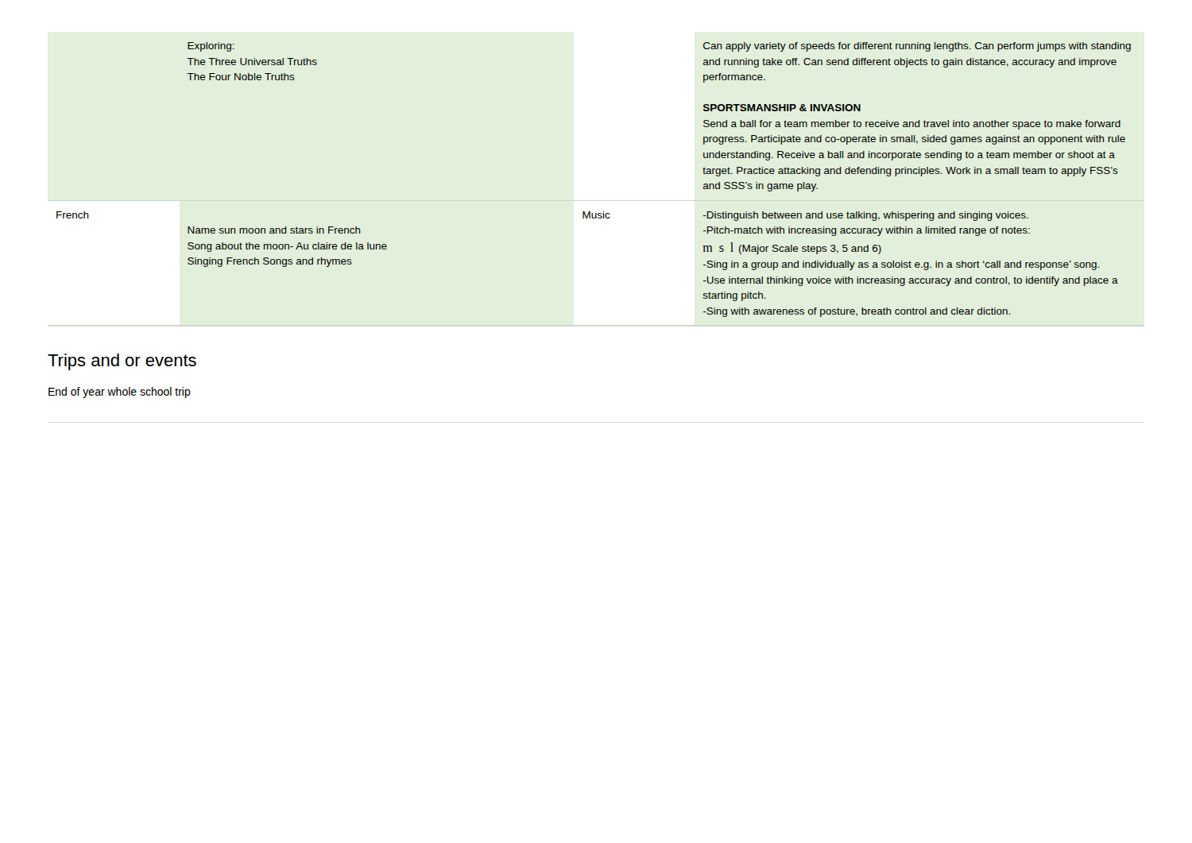| | Exploring: The Three Universal Truths The Four Noble Truths | | Can apply variety of speeds for different running lengths. Can perform jumps with standing and running take off. Can send different objects to gain distance, accuracy and improve performance. SPORTSMANSHIP & INVASION Send a ball for a team member to receive and travel into another space to make forward progress. Participate and co-operate in small, sided games against an opponent with rule understanding. Receive a ball and incorporate sending to a team member or shoot at a target. Practice attacking and defending principles. Work in a small team to apply FSS’s and SSS’s in game play. |
| French | Name sun moon and stars in French Song about the moon- Au claire de la lune Singing French Songs and rhymes | Music | -Distinguish between and use talking, whispering and singing voices. -Pitch-match with increasing accuracy within a limited range of notes: m s l (Major Scale steps 3, 5 and 6) -Sing in a group and individually as a soloist e.g. in a short ‘call and response’ song. -Use internal thinking voice with increasing accuracy and control, to identify and place a starting pitch. -Sing with awareness of posture, breath control and clear diction. |
Trips and or events
End of year whole school trip